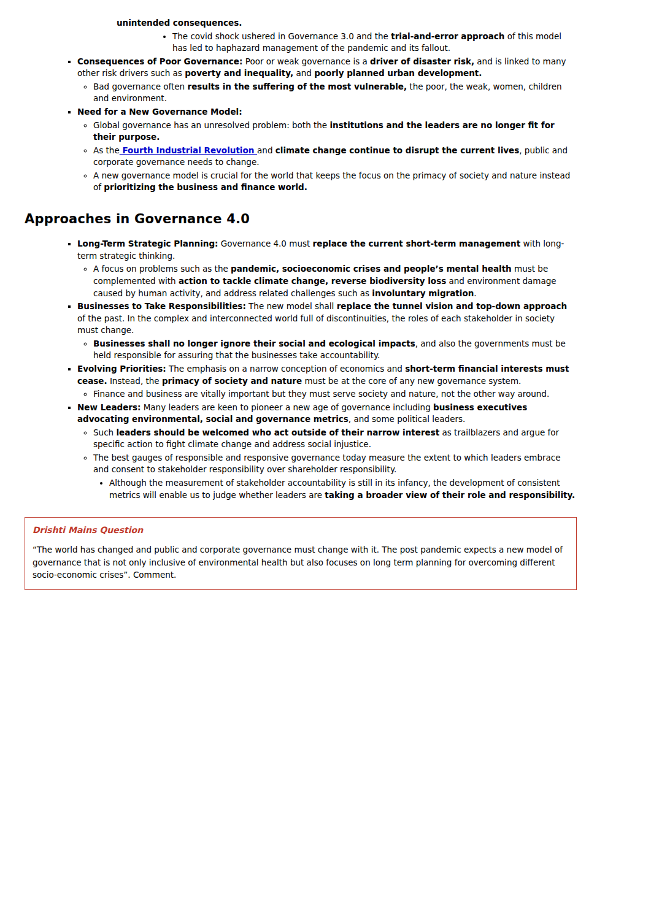unintended consequences.
The covid shock ushered in Governance 3.0 and the trial-and-error approach of this model has led to haphazard management of the pandemic and its fallout.
Consequences of Poor Governance: Poor or weak governance is a driver of disaster risk, and is linked to many other risk drivers such as poverty and inequality, and poorly planned urban development.
Bad governance often results in the suffering of the most vulnerable, the poor, the weak, women, children and environment.
Need for a New Governance Model:
Global governance has an unresolved problem: both the institutions and the leaders are no longer fit for their purpose.
As the Fourth Industrial Revolution and climate change continue to disrupt the current lives, public and corporate governance needs to change.
A new governance model is crucial for the world that keeps the focus on the primacy of society and nature instead of prioritizing the business and finance world.
Approaches in Governance 4.0
Long-Term Strategic Planning: Governance 4.0 must replace the current short-term management with long-term strategic thinking.
A focus on problems such as the pandemic, socioeconomic crises and people’s mental health must be complemented with action to tackle climate change, reverse biodiversity loss and environment damage caused by human activity, and address related challenges such as involuntary migration.
Businesses to Take Responsibilities: The new model shall replace the tunnel vision and top-down approach of the past. In the complex and interconnected world full of discontinuities, the roles of each stakeholder in society must change.
Businesses shall no longer ignore their social and ecological impacts, and also the governments must be held responsible for assuring that the businesses take accountability.
Evolving Priorities: The emphasis on a narrow conception of economics and short-term financial interests must cease. Instead, the primacy of society and nature must be at the core of any new governance system.
Finance and business are vitally important but they must serve society and nature, not the other way around.
New Leaders: Many leaders are keen to pioneer a new age of governance including business executives advocating environmental, social and governance metrics, and some political leaders.
Such leaders should be welcomed who act outside of their narrow interest as trailblazers and argue for specific action to fight climate change and address social injustice.
The best gauges of responsible and responsive governance today measure the extent to which leaders embrace and consent to stakeholder responsibility over shareholder responsibility.
Although the measurement of stakeholder accountability is still in its infancy, the development of consistent metrics will enable us to judge whether leaders are taking a broader view of their role and responsibility.
Drishti Mains Question
“The world has changed and public and corporate governance must change with it. The post pandemic expects a new model of governance that is not only inclusive of environmental health but also focuses on long term planning for overcoming different socio-economic crises”. Comment.